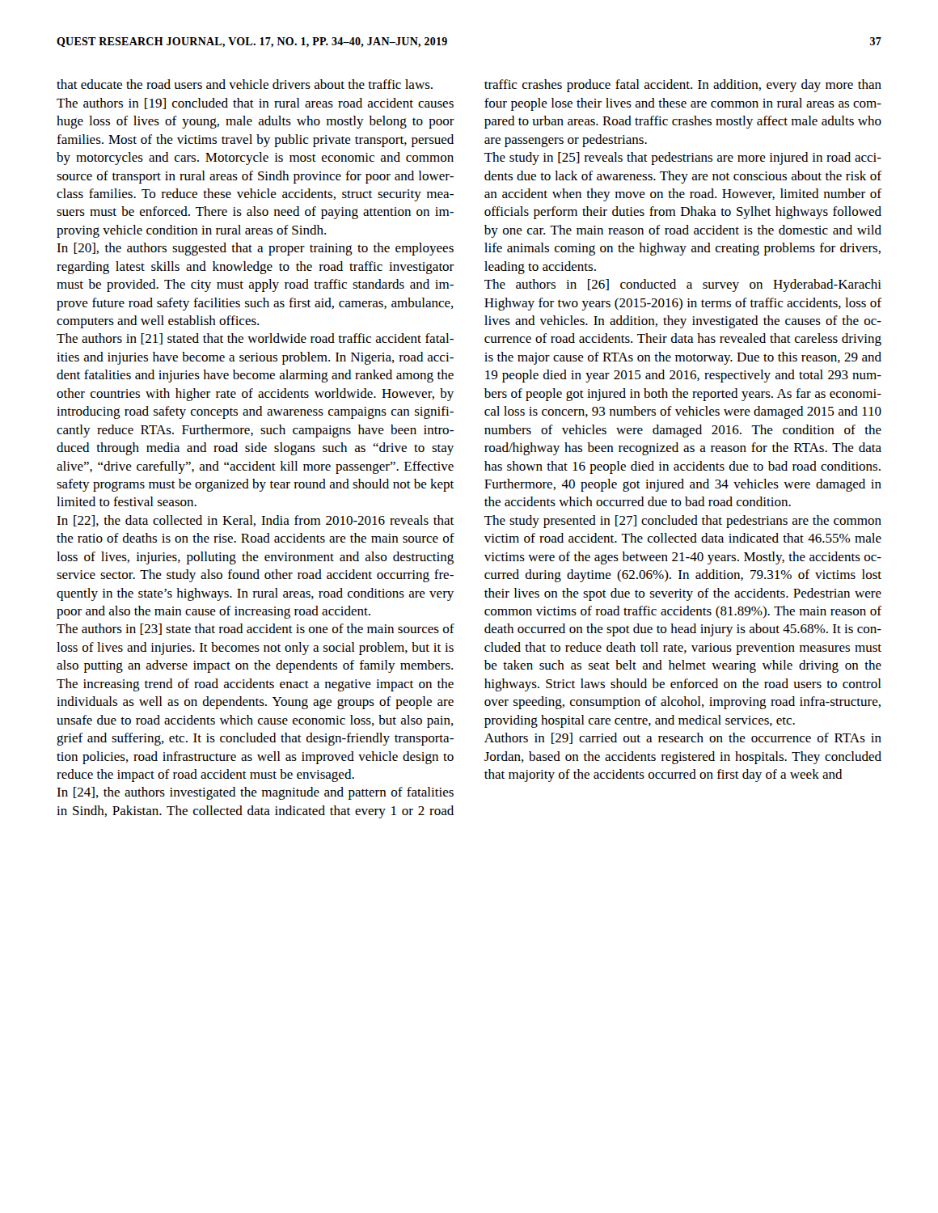QUEST RESEARCH JOURNAL, VOL. 17, NO. 1, PP. 34–40, JAN–JUN, 2019 37
that educate the road users and vehicle drivers about the traffic laws.
The authors in [19] concluded that in rural areas road accident causes huge loss of lives of young, male adults who mostly belong to poor families. Most of the victims travel by public private transport, persued by motorcycles and cars. Motorcycle is most economic and common source of transport in rural areas of Sindh province for poor and lower-class families. To reduce these vehicle accidents, struct security measuers must be enforced. There is also need of paying attention on improving vehicle condition in rural areas of Sindh.
In [20], the authors suggested that a proper training to the employees regarding latest skills and knowledge to the road traffic investigator must be provided. The city must apply road traffic standards and improve future road safety facilities such as first aid, cameras, ambulance, computers and well establish offices.
The authors in [21] stated that the worldwide road traffic accident fatalities and injuries have become a serious problem. In Nigeria, road accident fatalities and injuries have become alarming and ranked among the other countries with higher rate of accidents worldwide. However, by introducing road safety concepts and awareness campaigns can significantly reduce RTAs. Furthermore, such campaigns have been introduced through media and road side slogans such as “drive to stay alive”, “drive carefully”, and “accident kill more passenger”. Effective safety programs must be organized by tear round and should not be kept limited to festival season.
In [22], the data collected in Keral, India from 2010-2016 reveals that the ratio of deaths is on the rise. Road accidents are the main source of loss of lives, injuries, polluting the environment and also destructing service sector. The study also found other road accident occurring frequently in the state’s highways. In rural areas, road conditions are very poor and also the main cause of increasing road accident.
The authors in [23] state that road accident is one of the main sources of loss of lives and injuries. It becomes not only a social problem, but it is also putting an adverse impact on the dependents of family members. The increasing trend of road accidents enact a negative impact on the individuals as well as on dependents. Young age groups of people are unsafe due to road accidents which cause economic loss, but also pain, grief and suffering, etc. It is concluded that design-friendly transportation policies, road infrastructure as well as improved vehicle design to reduce the impact of road accident must be envisaged.
In [24], the authors investigated the magnitude and pattern of fatalities in Sindh, Pakistan. The collected data indicated that every 1 or 2 road traffic crashes produce fatal accident. In addition, every day more than four people lose their lives and these are common in rural areas as compared to urban areas. Road traffic crashes mostly affect male adults who are passengers or pedestrians.
The study in [25] reveals that pedestrians are more injured in road accidents due to lack of awareness. They are not conscious about the risk of an accident when they move on the road. However, limited number of officials perform their duties from Dhaka to Sylhet highways followed by one car. The main reason of road accident is the domestic and wild life animals coming on the highway and creating problems for drivers, leading to accidents.
The authors in [26] conducted a survey on Hyderabad-Karachi Highway for two years (2015-2016) in terms of traffic accidents, loss of lives and vehicles. In addition, they investigated the causes of the occurrence of road accidents. Their data has revealed that careless driving is the major cause of RTAs on the motorway. Due to this reason, 29 and 19 people died in year 2015 and 2016, respectively and total 293 numbers of people got injured in both the reported years. As far as economical loss is concern, 93 numbers of vehicles were damaged 2015 and 110 numbers of vehicles were damaged 2016. The condition of the road/highway has been recognized as a reason for the RTAs. The data has shown that 16 people died in accidents due to bad road conditions. Furthermore, 40 people got injured and 34 vehicles were damaged in the accidents which occurred due to bad road condition.
The study presented in [27] concluded that pedestrians are the common victim of road accident. The collected data indicated that 46.55% male victims were of the ages between 21-40 years. Mostly, the accidents occurred during daytime (62.06%). In addition, 79.31% of victims lost their lives on the spot due to severity of the accidents. Pedestrian were common victims of road traffic accidents (81.89%). The main reason of death occurred on the spot due to head injury is about 45.68%. It is concluded that to reduce death toll rate, various prevention measures must be taken such as seat belt and helmet wearing while driving on the highways. Strict laws should be enforced on the road users to control over speeding, consumption of alcohol, improving road infra-structure, providing hospital care centre, and medical services, etc.
Authors in [29] carried out a research on the occurrence of RTAs in Jordan, based on the accidents registered in hospitals. They concluded that majority of the accidents occurred on first day of a week and